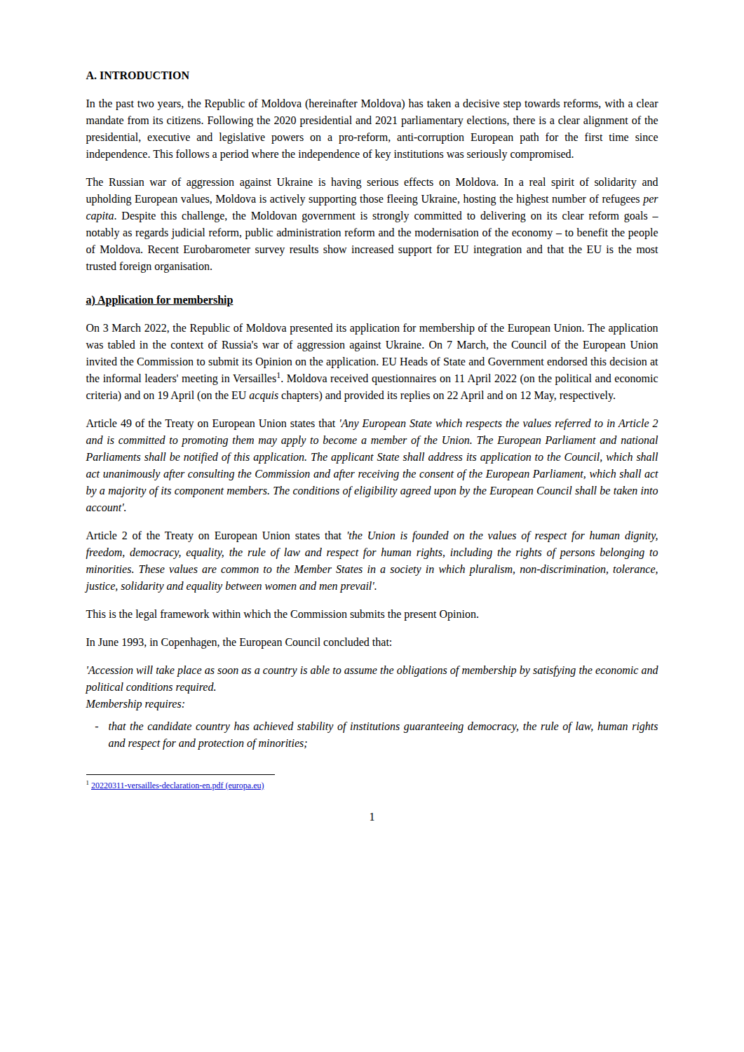A. INTRODUCTION
In the past two years, the Republic of Moldova (hereinafter Moldova) has taken a decisive step towards reforms, with a clear mandate from its citizens. Following the 2020 presidential and 2021 parliamentary elections, there is a clear alignment of the presidential, executive and legislative powers on a pro-reform, anti-corruption European path for the first time since independence. This follows a period where the independence of key institutions was seriously compromised.
The Russian war of aggression against Ukraine is having serious effects on Moldova. In a real spirit of solidarity and upholding European values, Moldova is actively supporting those fleeing Ukraine, hosting the highest number of refugees per capita. Despite this challenge, the Moldovan government is strongly committed to delivering on its clear reform goals – notably as regards judicial reform, public administration reform and the modernisation of the economy – to benefit the people of Moldova. Recent Eurobarometer survey results show increased support for EU integration and that the EU is the most trusted foreign organisation.
a) Application for membership
On 3 March 2022, the Republic of Moldova presented its application for membership of the European Union. The application was tabled in the context of Russia's war of aggression against Ukraine. On 7 March, the Council of the European Union invited the Commission to submit its Opinion on the application. EU Heads of State and Government endorsed this decision at the informal leaders' meeting in Versailles1. Moldova received questionnaires on 11 April 2022 (on the political and economic criteria) and on 19 April (on the EU acquis chapters) and provided its replies on 22 April and on 12 May, respectively.
Article 49 of the Treaty on European Union states that 'Any European State which respects the values referred to in Article 2 and is committed to promoting them may apply to become a member of the Union. The European Parliament and national Parliaments shall be notified of this application. The applicant State shall address its application to the Council, which shall act unanimously after consulting the Commission and after receiving the consent of the European Parliament, which shall act by a majority of its component members. The conditions of eligibility agreed upon by the European Council shall be taken into account'.
Article 2 of the Treaty on European Union states that 'the Union is founded on the values of respect for human dignity, freedom, democracy, equality, the rule of law and respect for human rights, including the rights of persons belonging to minorities. These values are common to the Member States in a society in which pluralism, non-discrimination, tolerance, justice, solidarity and equality between women and men prevail'.
This is the legal framework within which the Commission submits the present Opinion.
In June 1993, in Copenhagen, the European Council concluded that:
'Accession will take place as soon as a country is able to assume the obligations of membership by satisfying the economic and political conditions required.
Membership requires:
that the candidate country has achieved stability of institutions guaranteeing democracy, the rule of law, human rights and respect for and protection of minorities;
1 20220311-versailles-declaration-en.pdf (europa.eu)
1